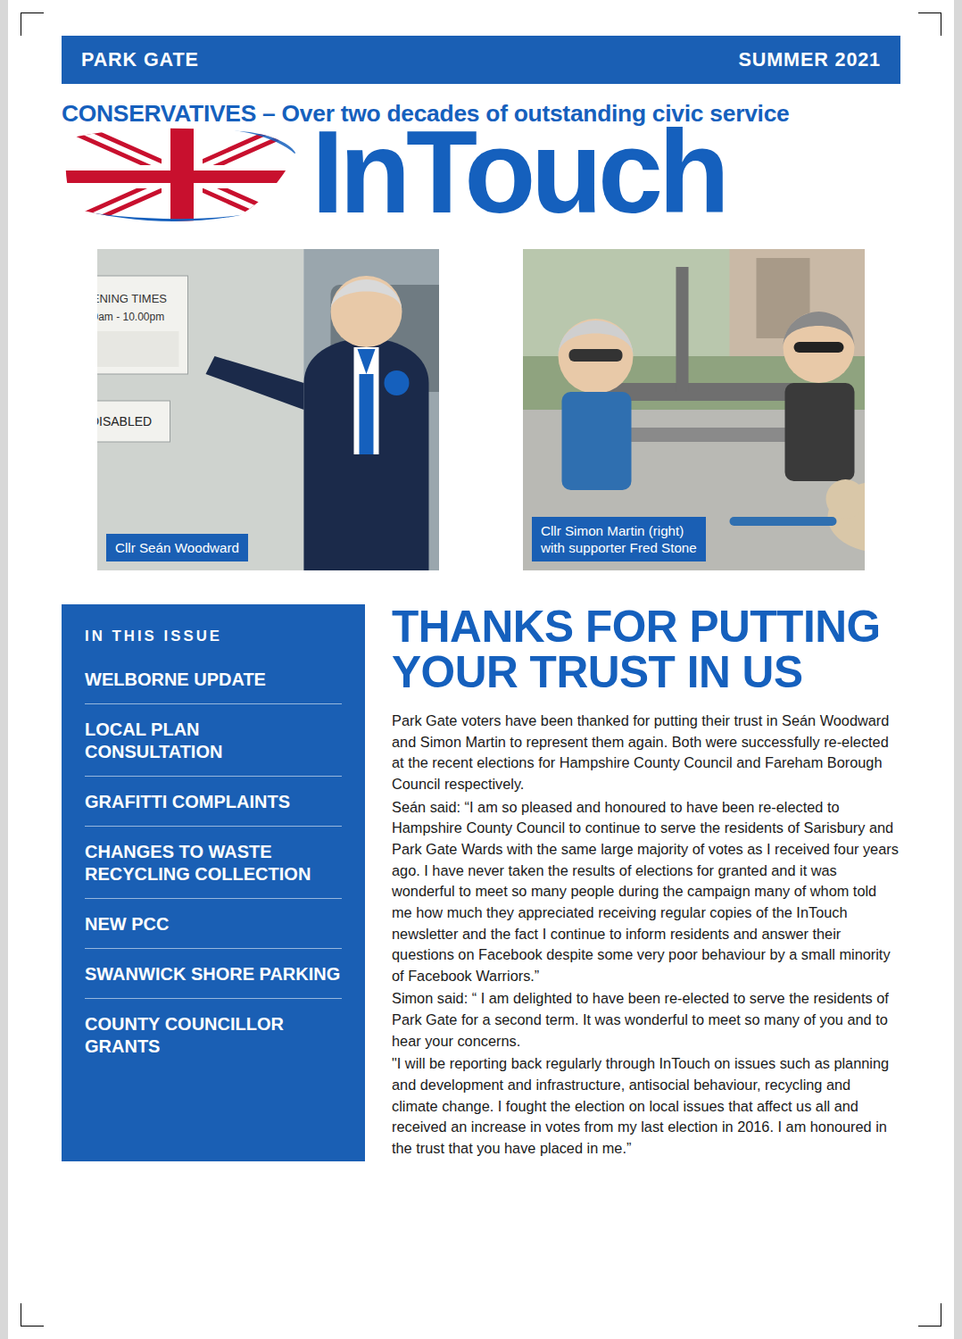PARK GATE SUMMER 2021
CONSERVATIVES – Over two decades of outstanding civic service
InTouch
OPENING TIMES 7.00am - 10.00pm DISABLED
Cllr Seán Woodward
Cllr Simon Martin (right)
with supporter Fred Stone
IN THIS ISSUE
WELBORNE UPDATE
LOCAL PLAN CONSULTATION
GRAFITTI COMPLAINTS
CHANGES TO WASTE RECYCLING COLLECTION
NEW PCC
SWANWICK SHORE PARKING
COUNTY COUNCILLOR GRANTS
THANKS FOR PUTTING YOUR TRUST IN US
Park Gate voters have been thanked for putting their trust in Seán Woodward and Simon Martin to represent them again. Both were successfully re-elected at the recent elections for Hampshire County Council and Fareham Borough Council respectively.
Seán said: “I am so pleased and honoured to have been re-elected to Hampshire County Council to continue to serve the residents of Sarisbury and Park Gate Wards with the same large majority of votes as I received four years ago. I have never taken the results of elections for granted and it was wonderful to meet so many people during the campaign many of whom told me how much they appreciated receiving regular copies of the InTouch newsletter and the fact I continue to inform residents and answer their questions on Facebook despite some very poor behaviour by a small minority of Facebook Warriors.”
Simon said: “ I am delighted to have been re-elected to serve the residents of Park Gate for a second term. It was wonderful to meet so many of you and to hear your concerns.
"I will be reporting back regularly through InTouch on issues such as planning and development and infrastructure, antisocial behaviour, recycling and climate change. I fought the election on local issues that affect us all and received an increase in votes from my last election in 2016. I am honoured in the trust that you have placed in me.”